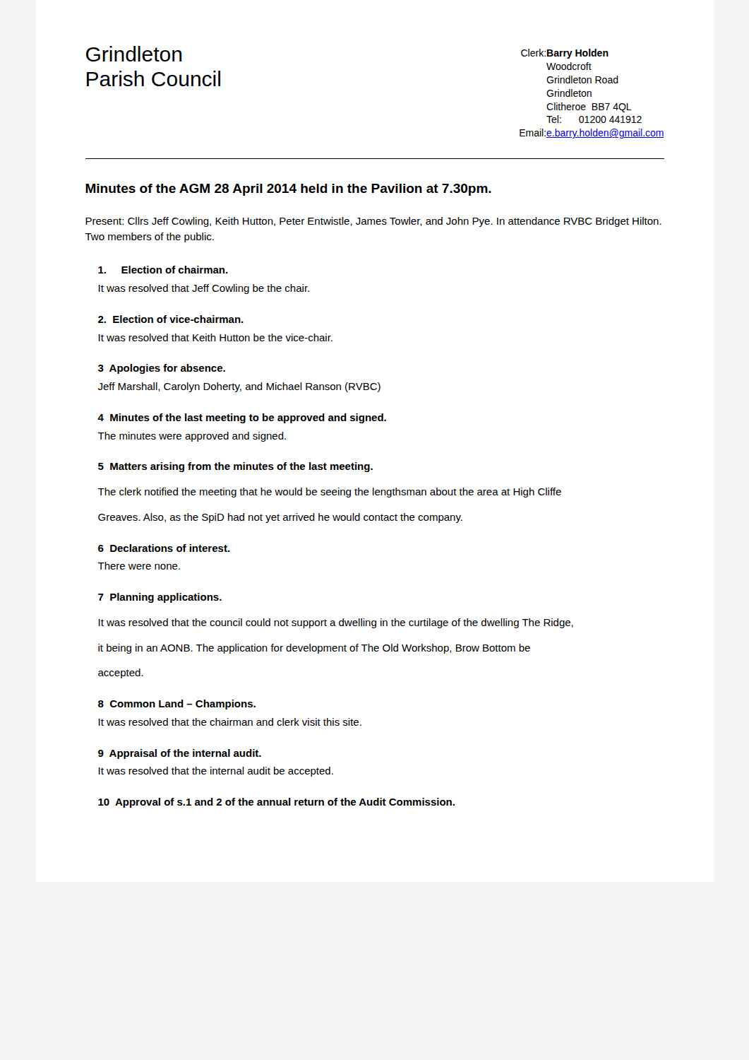Grindleton
Parish Council
| Clerk: | Barry Holden |
| | Woodcroft |
| | Grindleton Road |
| | Grindleton |
| | Clitheroe BB7 4QL |
| | Tel: 01200 441912 |
| Email: | e.barry.holden@gmail.com |
Minutes of the AGM 28 April 2014 held in the Pavilion at 7.30pm.
Present: Cllrs Jeff Cowling, Keith Hutton, Peter Entwistle, James Towler, and John Pye. In attendance RVBC Bridget Hilton. Two members of the public.
1. Election of chairman.
It was resolved that Jeff Cowling be the chair.
2. Election of vice-chairman.
It was resolved that Keith Hutton be the vice-chair.
3 Apologies for absence.
Jeff Marshall, Carolyn Doherty, and Michael Ranson (RVBC)
4 Minutes of the last meeting to be approved and signed.
The minutes were approved and signed.
5 Matters arising from the minutes of the last meeting.
The clerk notified the meeting that he would be seeing the lengthsman about the area at High Cliffe
Greaves. Also, as the SpiD had not yet arrived he would contact the company.
6 Declarations of interest.
There were none.
7 Planning applications.
It was resolved that the council could not support a dwelling in the curtilage of the dwelling The Ridge,
it being in an AONB. The application for development of The Old Workshop, Brow Bottom be
accepted.
8 Common Land – Champions.
It was resolved that the chairman and clerk visit this site.
9 Appraisal of the internal audit.
It was resolved that the internal audit be accepted.
10 Approval of s.1 and 2 of the annual return of the Audit Commission.